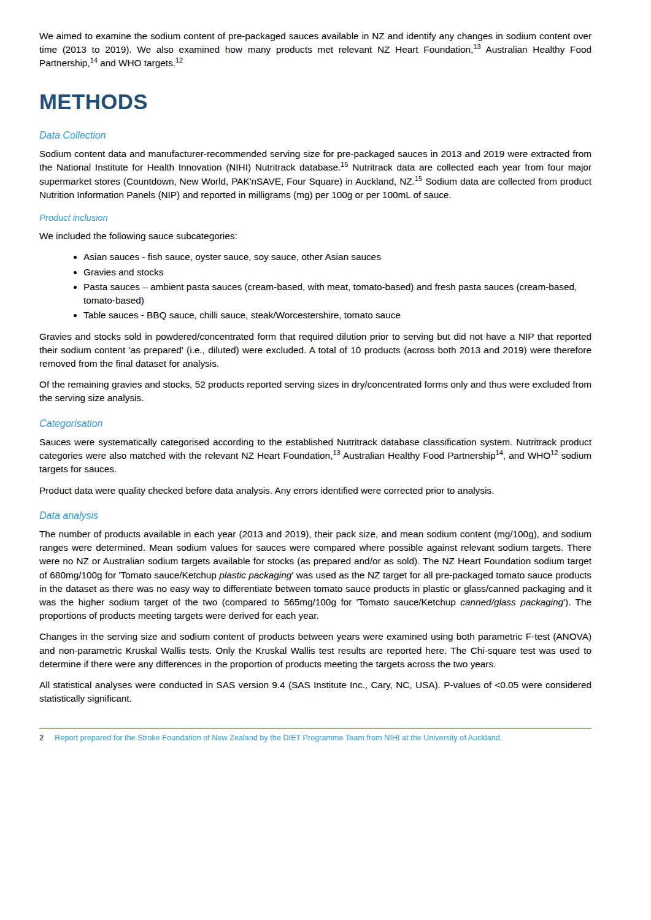We aimed to examine the sodium content of pre-packaged sauces available in NZ and identify any changes in sodium content over time (2013 to 2019). We also examined how many products met relevant NZ Heart Foundation,13 Australian Healthy Food Partnership,14 and WHO targets.12
METHODS
Data Collection
Sodium content data and manufacturer-recommended serving size for pre-packaged sauces in 2013 and 2019 were extracted from the National Institute for Health Innovation (NIHI) Nutritrack database.15 Nutritrack data are collected each year from four major supermarket stores (Countdown, New World, PAK'nSAVE, Four Square) in Auckland, NZ.15 Sodium data are collected from product Nutrition Information Panels (NIP) and reported in milligrams (mg) per 100g or per 100mL of sauce.
Product inclusion
We included the following sauce subcategories:
Asian sauces - fish sauce, oyster sauce, soy sauce, other Asian sauces
Gravies and stocks
Pasta sauces – ambient pasta sauces (cream-based, with meat, tomato-based) and fresh pasta sauces (cream-based, tomato-based)
Table sauces - BBQ sauce, chilli sauce, steak/Worcestershire, tomato sauce
Gravies and stocks sold in powdered/concentrated form that required dilution prior to serving but did not have a NIP that reported their sodium content 'as prepared' (i.e., diluted) were excluded. A total of 10 products (across both 2013 and 2019) were therefore removed from the final dataset for analysis.
Of the remaining gravies and stocks, 52 products reported serving sizes in dry/concentrated forms only and thus were excluded from the serving size analysis.
Categorisation
Sauces were systematically categorised according to the established Nutritrack database classification system. Nutritrack product categories were also matched with the relevant NZ Heart Foundation,13 Australian Healthy Food Partnership14, and WHO12 sodium targets for sauces.
Product data were quality checked before data analysis. Any errors identified were corrected prior to analysis.
Data analysis
The number of products available in each year (2013 and 2019), their pack size, and mean sodium content (mg/100g), and sodium ranges were determined. Mean sodium values for sauces were compared where possible against relevant sodium targets. There were no NZ or Australian sodium targets available for stocks (as prepared and/or as sold). The NZ Heart Foundation sodium target of 680mg/100g for 'Tomato sauce/Ketchup plastic packaging' was used as the NZ target for all pre-packaged tomato sauce products in the dataset as there was no easy way to differentiate between tomato sauce products in plastic or glass/canned packaging and it was the higher sodium target of the two (compared to 565mg/100g for 'Tomato sauce/Ketchup canned/glass packaging'). The proportions of products meeting targets were derived for each year.
Changes in the serving size and sodium content of products between years were examined using both parametric F-test (ANOVA) and non-parametric Kruskal Wallis tests. Only the Kruskal Wallis test results are reported here. The Chi-square test was used to determine if there were any differences in the proportion of products meeting the targets across the two years.
All statistical analyses were conducted in SAS version 9.4 (SAS Institute Inc., Cary, NC, USA). P-values of <0.05 were considered statistically significant.
2 Report prepared for the Stroke Foundation of New Zealand by the DIET Programme Team from NIHI at the University of Auckland.